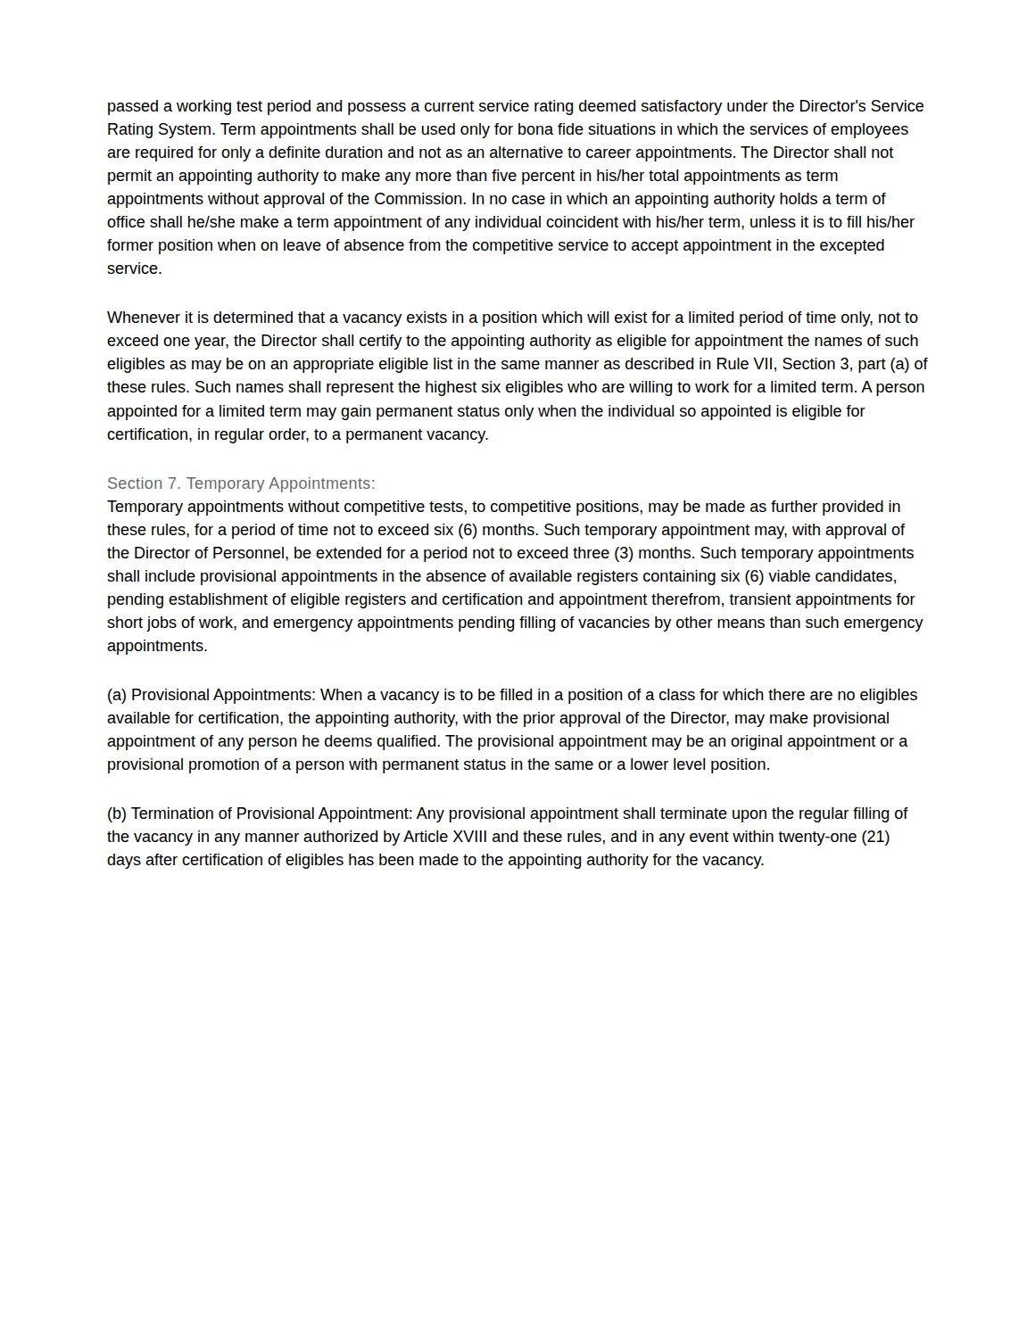passed a working test period and possess a current service rating deemed satisfactory under the Director's Service Rating System. Term appointments shall be used only for bona fide situations in which the services of employees are required for only a definite duration and not as an alternative to career appointments. The Director shall not permit an appointing authority to make any more than five percent in his/her total appointments as term appointments without approval of the Commission. In no case in which an appointing authority holds a term of office shall he/she make a term appointment of any individual coincident with his/her term, unless it is to fill his/her former position when on leave of absence from the competitive service to accept appointment in the excepted service.
Whenever it is determined that a vacancy exists in a position which will exist for a limited period of time only, not to exceed one year, the Director shall certify to the appointing authority as eligible for appointment the names of such eligibles as may be on an appropriate eligible list in the same manner as described in Rule VII, Section 3, part (a) of these rules. Such names shall represent the highest six eligibles who are willing to work for a limited term. A person appointed for a limited term may gain permanent status only when the individual so appointed is eligible for certification, in regular order, to a permanent vacancy.
Section 7. Temporary Appointments:
Temporary appointments without competitive tests, to competitive positions, may be made as further provided in these rules, for a period of time not to exceed six (6) months. Such temporary appointment may, with approval of the Director of Personnel, be extended for a period not to exceed three (3) months. Such temporary appointments shall include provisional appointments in the absence of available registers containing six (6) viable candidates, pending establishment of eligible registers and certification and appointment therefrom, transient appointments for short jobs of work, and emergency appointments pending filling of vacancies by other means than such emergency appointments.
(a) Provisional Appointments: When a vacancy is to be filled in a position of a class for which there are no eligibles available for certification, the appointing authority, with the prior approval of the Director, may make provisional appointment of any person he deems qualified. The provisional appointment may be an original appointment or a provisional promotion of a person with permanent status in the same or a lower level position.
(b) Termination of Provisional Appointment: Any provisional appointment shall terminate upon the regular filling of the vacancy in any manner authorized by Article XVIII and these rules, and in any event within twenty-one (21) days after certification of eligibles has been made to the appointing authority for the vacancy.